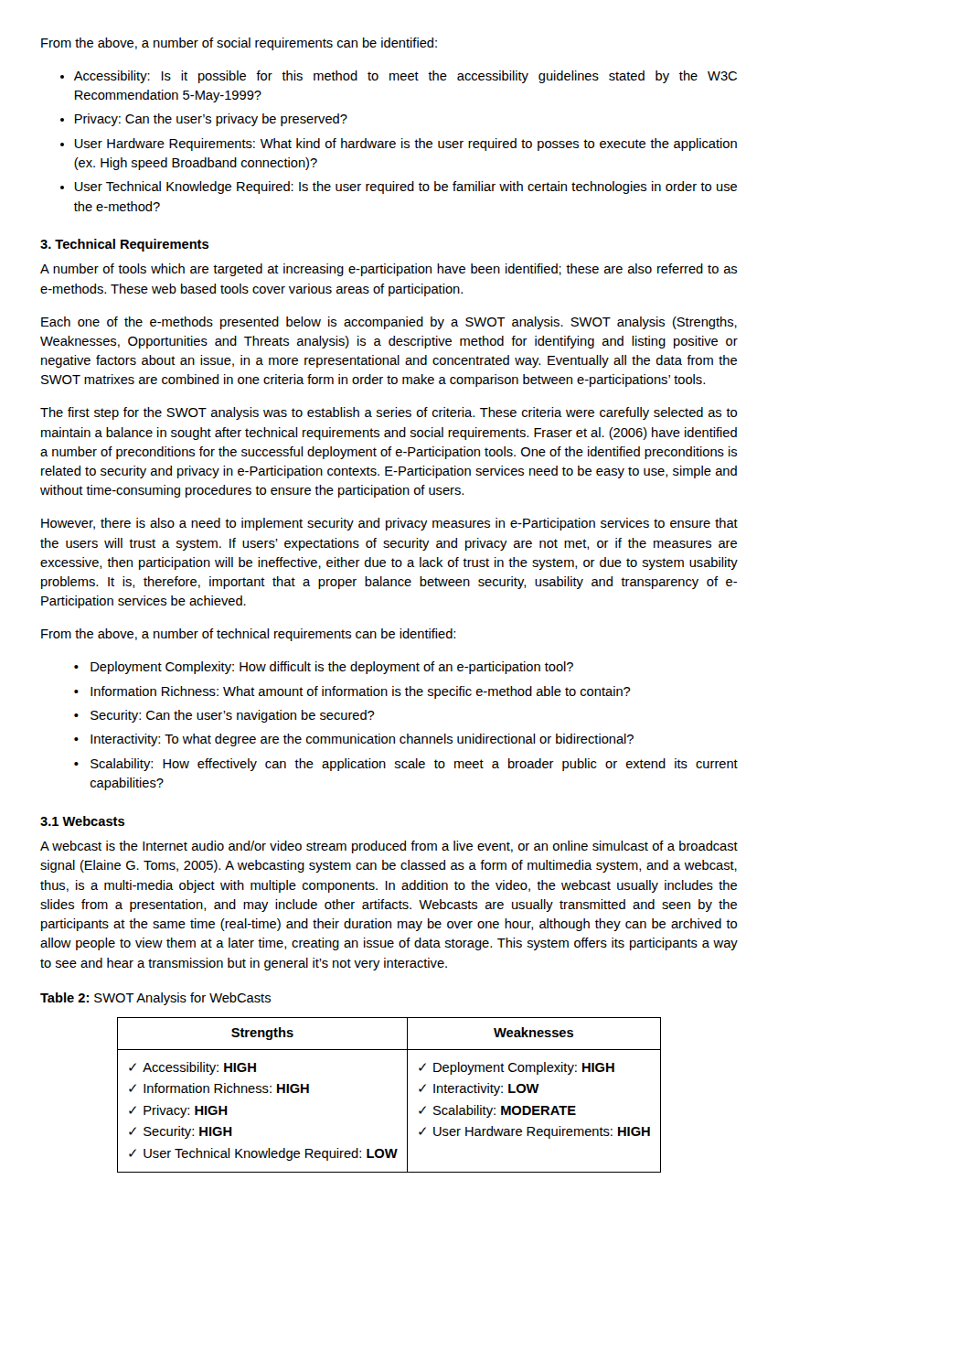From the above, a number of social requirements can be identified:
Accessibility: Is it possible for this method to meet the accessibility guidelines stated by the W3C Recommendation 5-May-1999?
Privacy: Can the user’s privacy be preserved?
User Hardware Requirements: What kind of hardware is the user required to posses to execute the application (ex. High speed Broadband connection)?
User Technical Knowledge Required: Is the user required to be familiar with certain technologies in order to use the e-method?
3. Technical Requirements
A number of tools which are targeted at increasing e-participation have been identified; these are also referred to as e-methods. These web based tools cover various areas of participation.
Each one of the e-methods presented below is accompanied by a SWOT analysis. SWOT analysis (Strengths, Weaknesses, Opportunities and Threats analysis) is a descriptive method for identifying and listing positive or negative factors about an issue, in a more representational and concentrated way. Eventually all the data from the SWOT matrixes are combined in one criteria form in order to make a comparison between e-participations’ tools.
The first step for the SWOT analysis was to establish a series of criteria. These criteria were carefully selected as to maintain a balance in sought after technical requirements and social requirements. Fraser et al. (2006) have identified a number of preconditions for the successful deployment of e-Participation tools. One of the identified preconditions is related to security and privacy in e-Participation contexts. E-Participation services need to be easy to use, simple and without time-consuming procedures to ensure the participation of users.
However, there is also a need to implement security and privacy measures in e-Participation services to ensure that the users will trust a system. If users’ expectations of security and privacy are not met, or if the measures are excessive, then participation will be ineffective, either due to a lack of trust in the system, or due to system usability problems. It is, therefore, important that a proper balance between security, usability and transparency of e-Participation services be achieved.
From the above, a number of technical requirements can be identified:
Deployment Complexity: How difficult is the deployment of an e-participation tool?
Information Richness: What amount of information is the specific e-method able to contain?
Security: Can the user’s navigation be secured?
Interactivity: To what degree are the communication channels unidirectional or bidirectional?
Scalability: How effectively can the application scale to meet a broader public or extend its current capabilities?
3.1 Webcasts
A webcast is the Internet audio and/or video stream produced from a live event, or an online simulcast of a broadcast signal (Elaine G. Toms, 2005). A webcasting system can be classed as a form of multimedia system, and a webcast, thus, is a multi-media object with multiple components. In addition to the video, the webcast usually includes the slides from a presentation, and may include other artifacts. Webcasts are usually transmitted and seen by the participants at the same time (real-time) and their duration may be over one hour, although they can be archived to allow people to view them at a later time, creating an issue of data storage. This system offers its participants a way to see and hear a transmission but in general it’s not very interactive.
Table 2: SWOT Analysis for WebCasts
| Strengths | Weaknesses |
| --- | --- |
| Accessibility: HIGH Information Richness: HIGH Privacy: HIGH Security: HIGH User Technical Knowledge Required: LOW | Deployment Complexity: HIGH Interactivity: LOW Scalability: MODERATE User Hardware Requirements: HIGH |